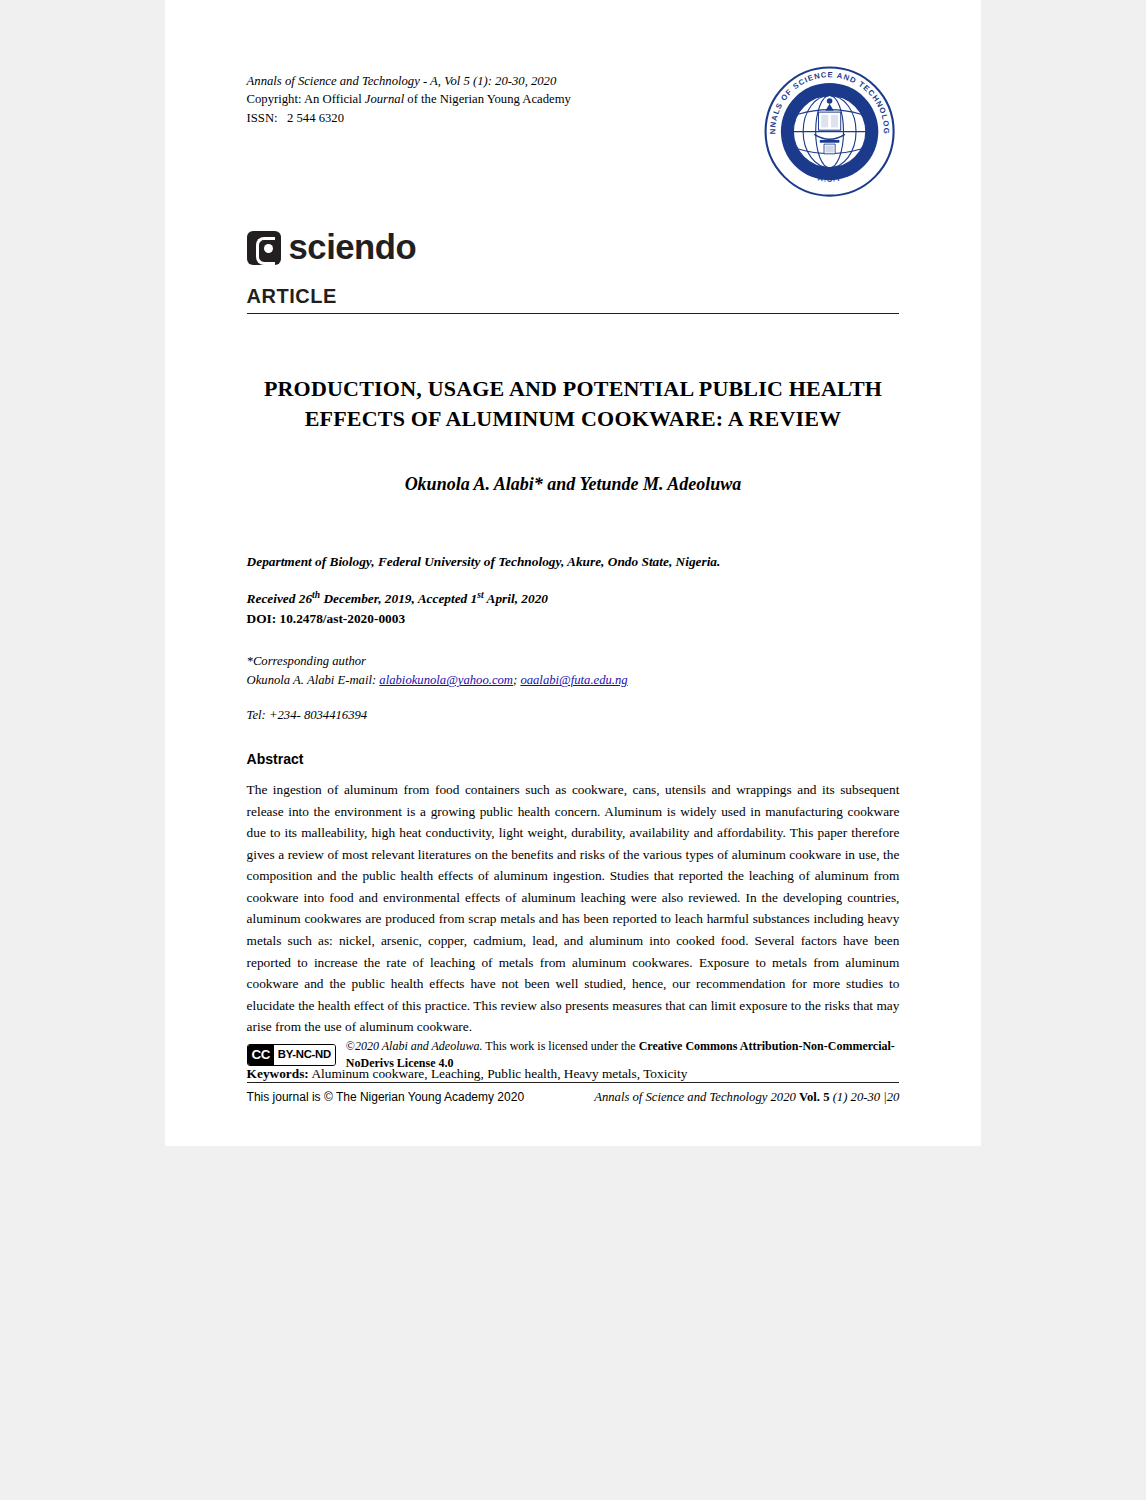Annals of Science and Technology - A, Vol 5 (1): 20-30, 2020
Copyright: An Official Journal of the Nigerian Young Academy
ISSN: 2 544 6320
ANNALS OF SCIENCE AND TECHNOLOGY A.S.T
sciendo
ARTICLE
PRODUCTION, USAGE AND POTENTIAL PUBLIC HEALTH EFFECTS OF ALUMINUM COOKWARE: A REVIEW
Okunola A. Alabi* and Yetunde M. Adeoluwa
Department of Biology, Federal University of Technology, Akure, Ondo State, Nigeria.
Received 26th December, 2019, Accepted 1st April, 2020
DOI: 10.2478/ast-2020-0003
*Corresponding author
Okunola A. Alabi E-mail: alabiokunola@yahoo.com; oaalabi@futa.edu.ng
Tel: +234- 8034416394
Abstract
The ingestion of aluminum from food containers such as cookware, cans, utensils and wrappings and its subsequent release into the environment is a growing public health concern. Aluminum is widely used in manufacturing cookware due to its malleability, high heat conductivity, light weight, durability, availability and affordability. This paper therefore gives a review of most relevant literatures on the benefits and risks of the various types of aluminum cookware in use, the composition and the public health effects of aluminum ingestion. Studies that reported the leaching of aluminum from cookware into food and environmental effects of aluminum leaching were also reviewed. In the developing countries, aluminum cookwares are produced from scrap metals and has been reported to leach harmful substances including heavy metals such as: nickel, arsenic, copper, cadmium, lead, and aluminum into cooked food. Several factors have been reported to increase the rate of leaching of metals from aluminum cookwares. Exposure to metals from aluminum cookware and the public health effects have not been well studied, hence, our recommendation for more studies to elucidate the health effect of this practice. This review also presents measures that can limit exposure to the risks that may arise from the use of aluminum cookware.
Keywords: Aluminum cookware, Leaching, Public health, Heavy metals, Toxicity
CC BY-NC-ND ©2020 Alabi and Adeoluwa. This work is licensed under the Creative Commons Attribution-Non-Commercial-NoDerivs License 4.0
This journal is © The Nigerian Young Academy 2020
Annals of Science and Technology 2020 Vol. 5 (1) 20-30 |20